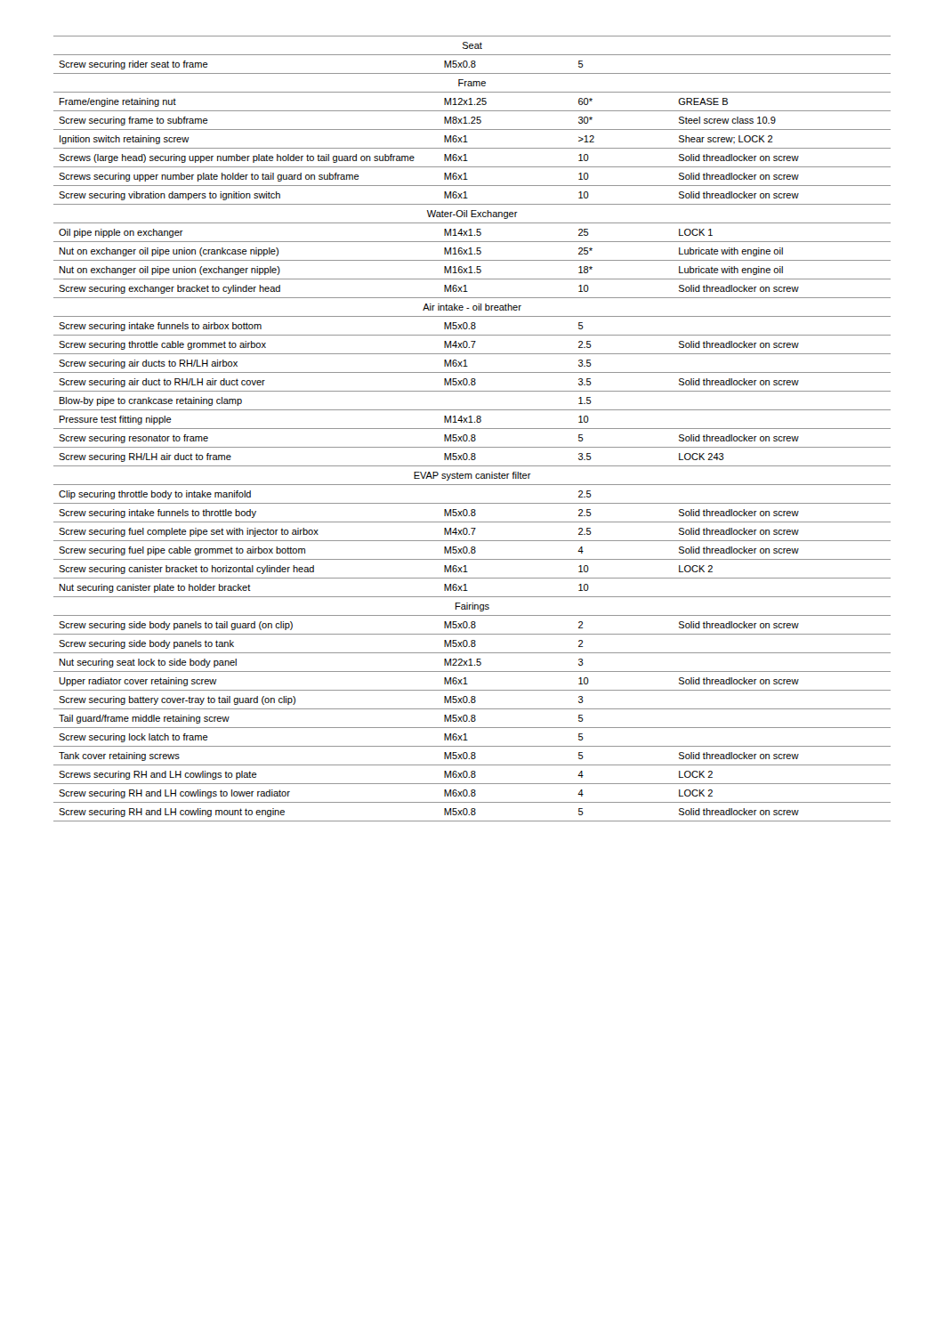| Seat |
| Screw securing rider seat to frame | M5x0.8 | 5 | |
| Frame |
| Frame/engine retaining nut | M12x1.25 | 60* | GREASE B |
| Screw securing frame to subframe | M8x1.25 | 30* | Steel screw class 10.9 |
| Ignition switch retaining screw | M6x1 | >12 | Shear screw; LOCK 2 |
| Screws (large head) securing upper number plate holder to tail guard on subframe | M6x1 | 10 | Solid threadlocker on screw |
| Screws securing upper number plate holder to tail guard on subframe | M6x1 | 10 | Solid threadlocker on screw |
| Screw securing vibration dampers to ignition switch | M6x1 | 10 | Solid threadlocker on screw |
| Water-Oil Exchanger |
| Oil pipe nipple on exchanger | M14x1.5 | 25 | LOCK 1 |
| Nut on exchanger oil pipe union (crankcase nipple) | M16x1.5 | 25* | Lubricate with engine oil |
| Nut on exchanger oil pipe union (exchanger nipple) | M16x1.5 | 18* | Lubricate with engine oil |
| Screw securing exchanger bracket to cylinder head | M6x1 | 10 | Solid threadlocker on screw |
| Air intake - oil breather |
| Screw securing intake funnels to airbox bottom | M5x0.8 | 5 | |
| Screw securing throttle cable grommet to airbox | M4x0.7 | 2.5 | Solid threadlocker on screw |
| Screw securing air ducts to RH/LH airbox | M6x1 | 3.5 | |
| Screw securing air duct to RH/LH air duct cover | M5x0.8 | 3.5 | Solid threadlocker on screw |
| Blow-by pipe to crankcase retaining clamp | | 1.5 | |
| Pressure test fitting nipple | M14x1.8 | 10 | |
| Screw securing resonator to frame | M5x0.8 | 5 | Solid threadlocker on screw |
| Screw securing RH/LH air duct to frame | M5x0.8 | 3.5 | LOCK 243 |
| EVAP system canister filter |
| Clip securing throttle body to intake manifold | | 2.5 | |
| Screw securing intake funnels to throttle body | M5x0.8 | 2.5 | Solid threadlocker on screw |
| Screw securing fuel complete pipe set with injector to airbox | M4x0.7 | 2.5 | Solid threadlocker on screw |
| Screw securing fuel pipe cable grommet to airbox bottom | M5x0.8 | 4 | Solid threadlocker on screw |
| Screw securing canister bracket to horizontal cylinder head | M6x1 | 10 | LOCK 2 |
| Nut securing canister plate to holder bracket | M6x1 | 10 | |
| Fairings |
| Screw securing side body panels to tail guard (on clip) | M5x0.8 | 2 | Solid threadlocker on screw |
| Screw securing side body panels to tank | M5x0.8 | 2 | |
| Nut securing seat lock to side body panel | M22x1.5 | 3 | |
| Upper radiator cover retaining screw | M6x1 | 10 | Solid threadlocker on screw |
| Screw securing battery cover-tray to tail guard (on clip) | M5x0.8 | 3 | |
| Tail guard/frame middle retaining screw | M5x0.8 | 5 | |
| Screw securing lock latch to frame | M6x1 | 5 | |
| Tank cover retaining screws | M5x0.8 | 5 | Solid threadlocker on screw |
| Screws securing RH and LH cowlings to plate | M6x0.8 | 4 | LOCK 2 |
| Screw securing RH and LH cowlings to lower radiator | M6x0.8 | 4 | LOCK 2 |
| Screw securing RH and LH cowling mount to engine | M5x0.8 | 5 | Solid threadlocker on screw |